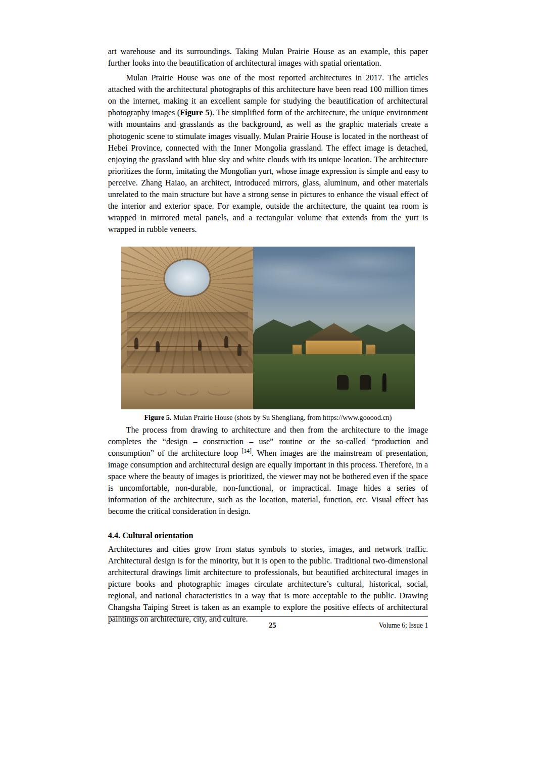art warehouse and its surroundings. Taking Mulan Prairie House as an example, this paper further looks into the beautification of architectural images with spatial orientation.
Mulan Prairie House was one of the most reported architectures in 2017. The articles attached with the architectural photographs of this architecture have been read 100 million times on the internet, making it an excellent sample for studying the beautification of architectural photography images (Figure 5). The simplified form of the architecture, the unique environment with mountains and grasslands as the background, as well as the graphic materials create a photogenic scene to stimulate images visually. Mulan Prairie House is located in the northeast of Hebei Province, connected with the Inner Mongolia grassland. The effect image is detached, enjoying the grassland with blue sky and white clouds with its unique location. The architecture prioritizes the form, imitating the Mongolian yurt, whose image expression is simple and easy to perceive. Zhang Haiao, an architect, introduced mirrors, glass, aluminum, and other materials unrelated to the main structure but have a strong sense in pictures to enhance the visual effect of the interior and exterior space. For example, outside the architecture, the quaint tea room is wrapped in mirrored metal panels, and a rectangular volume that extends from the yurt is wrapped in rubble veneers.
Figure 5. Mulan Prairie House (shots by Su Shengliang, from https://www.gooood.cn)
The process from drawing to architecture and then from the architecture to the image completes the “design – construction – use” routine or the so-called “production and consumption” of the architecture loop [14]. When images are the mainstream of presentation, image consumption and architectural design are equally important in this process. Therefore, in a space where the beauty of images is prioritized, the viewer may not be bothered even if the space is uncomfortable, non-durable, non-functional, or impractical. Image hides a series of information of the architecture, such as the location, material, function, etc. Visual effect has become the critical consideration in design.
4.4. Cultural orientation
Architectures and cities grow from status symbols to stories, images, and network traffic. Architectural design is for the minority, but it is open to the public. Traditional two-dimensional architectural drawings limit architecture to professionals, but beautified architectural images in picture books and photographic images circulate architecture’s cultural, historical, social, regional, and national characteristics in a way that is more acceptable to the public. Drawing Changsha Taiping Street is taken as an example to explore the positive effects of architectural paintings on architecture, city, and culture.
25
Volume 6; Issue 1